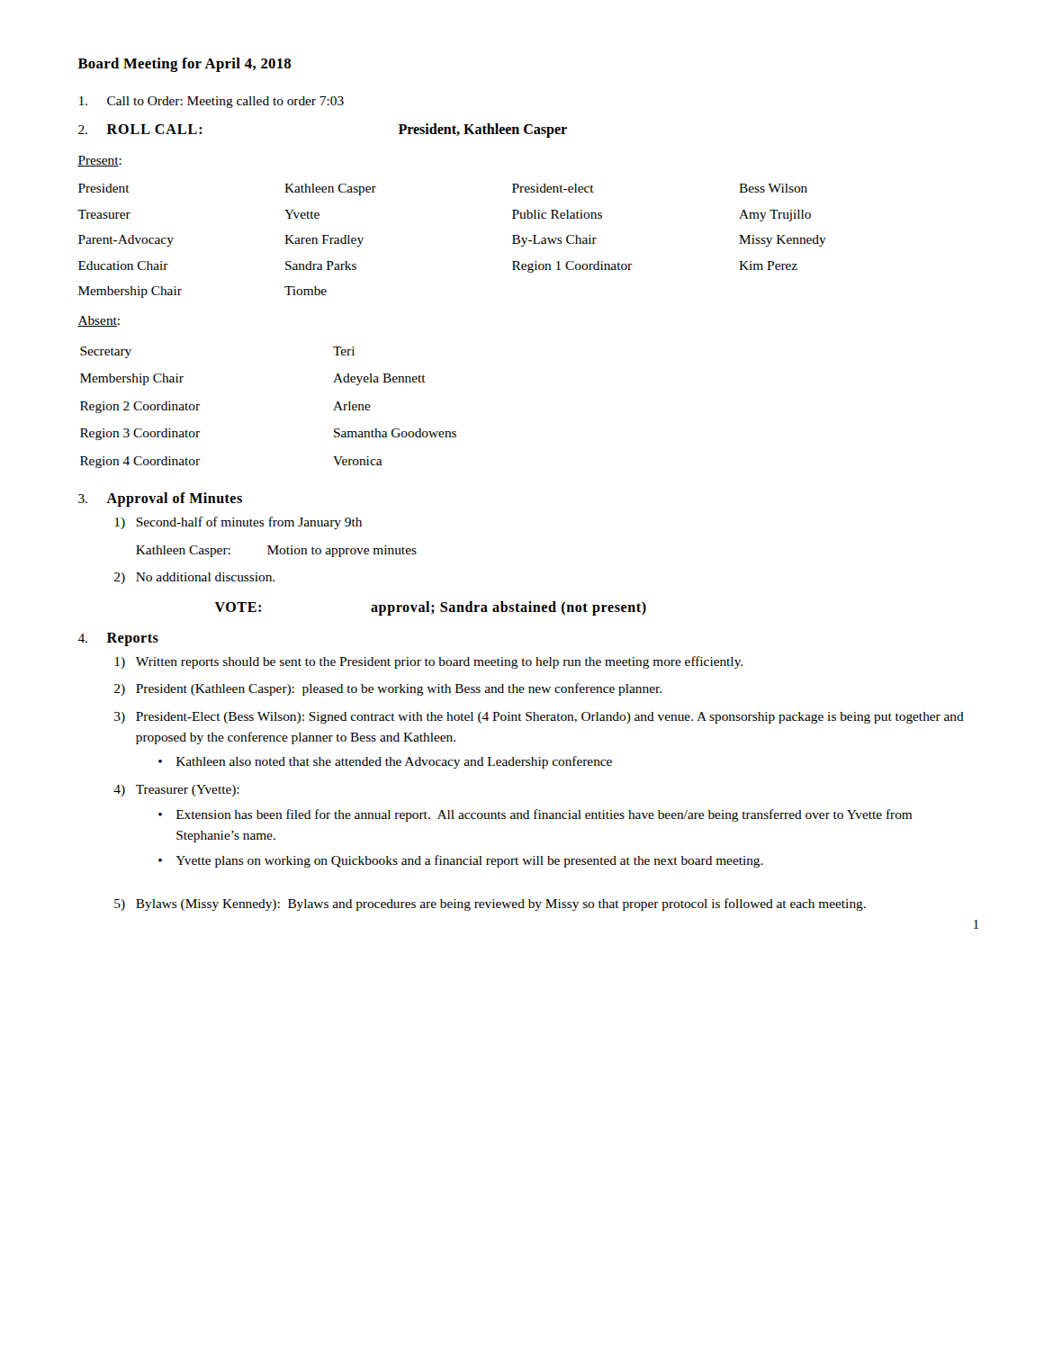Board Meeting for April 4, 2018
1.
Call to Order: Meeting called to order 7:03
2.
ROLL CALL:
President, Kathleen Casper
Present:
| President | Kathleen Casper | President-elect | Bess Wilson |
| Treasurer | Yvette | Public Relations | Amy Trujillo |
| Parent-Advocacy | Karen Fradley | By-Laws Chair | Missy Kennedy |
| Education Chair | Sandra Parks | Region 1 Coordinator | Kim Perez |
| Membership Chair | Tiombe | | |
Absent:
| Secretary | Teri |
| Membership Chair | Adeyela Bennett |
| Region 2 Coordinator | Arlene |
| Region 3 Coordinator | Samantha Goodowens |
| Region 4 Coordinator | Veronica |
3.
Approval of Minutes
Second-half of minutes from January 9th
Kathleen Casper: Motion to approve minutes
No additional discussion.
VOTE: approval; Sandra abstained (not present)
4.
Reports
Written reports should be sent to the President prior to board meeting to help run the meeting more efficiently.
President (Kathleen Casper): pleased to be working with Bess and the new conference planner.
President-Elect (Bess Wilson): Signed contract with the hotel (4 Point Sheraton, Orlando) and venue. A sponsorship package is being put together and proposed by the conference planner to Bess and Kathleen.
Kathleen also noted that she attended the Advocacy and Leadership conference
Treasurer (Yvette):
Extension has been filed for the annual report. All accounts and financial entities have been/are being transferred over to Yvette from Stephanie’s name.
Yvette plans on working on Quickbooks and a financial report will be presented at the next board meeting.
Bylaws (Missy Kennedy): Bylaws and procedures are being reviewed by Missy so that proper protocol is followed at each meeting.
1